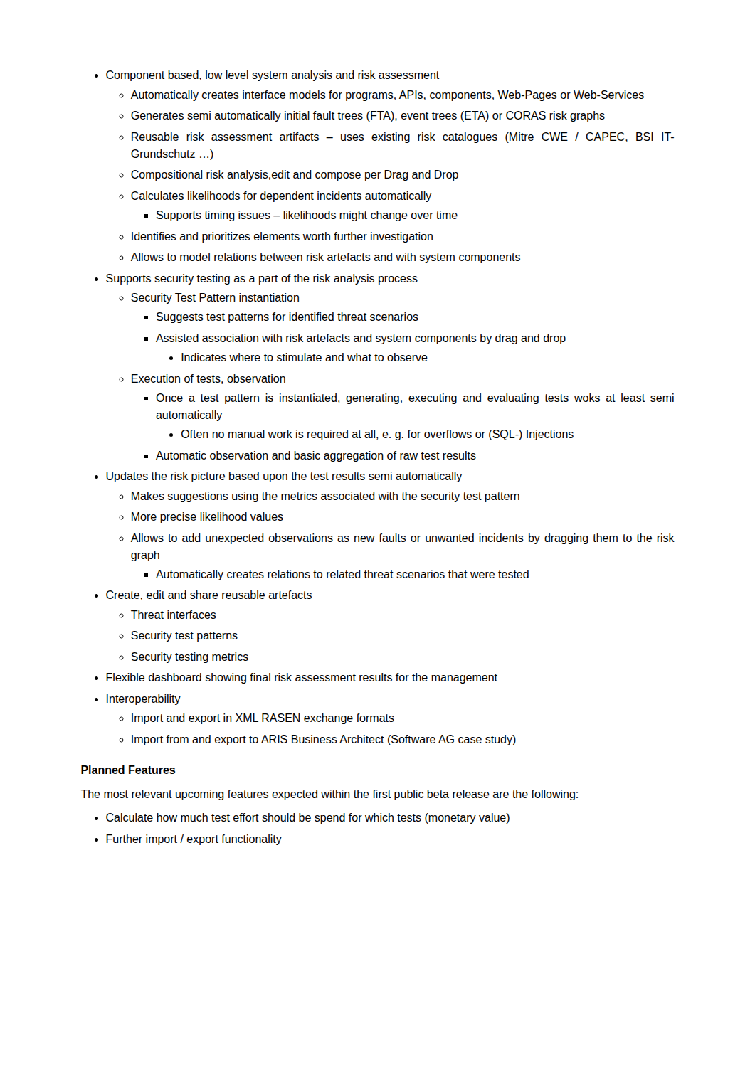Component based, low level system analysis and risk assessment
Automatically creates interface models for programs, APIs, components, Web-Pages or Web-Services
Generates semi automatically initial fault trees (FTA), event trees (ETA) or CORAS risk graphs
Reusable risk assessment artifacts – uses existing risk catalogues (Mitre CWE / CAPEC, BSI IT-Grundschutz …)
Compositional risk analysis,edit and compose per Drag and Drop
Calculates likelihoods for dependent incidents automatically
Supports timing issues – likelihoods might change over time
Identifies and prioritizes elements worth further investigation
Allows to model relations between risk artefacts and with system components
Supports security testing as a part of the risk analysis process
Security Test Pattern instantiation
Suggests test patterns for identified threat scenarios
Assisted association with risk artefacts and system components by drag and drop
Indicates where to stimulate and what to observe
Execution of tests, observation
Once a test pattern is instantiated, generating, executing and evaluating tests woks at least semi automatically
Often no manual work is required at all, e. g. for overflows or (SQL-) Injections
Automatic observation and basic aggregation of raw test results
Updates the risk picture based upon the test results semi automatically
Makes suggestions using the metrics associated with the security test pattern
More precise likelihood values
Allows to add unexpected observations as new faults or unwanted incidents by dragging them to the risk graph
Automatically creates relations to related threat scenarios that were tested
Create, edit and share reusable artefacts
Threat interfaces
Security test patterns
Security testing metrics
Flexible dashboard showing final risk assessment results for the management
Interoperability
Import and export in XML RASEN exchange formats
Import from and export to ARIS Business Architect (Software AG case study)
Planned Features
The most relevant upcoming features expected within the first public beta release are the following:
Calculate how much test effort should be spend for which tests (monetary value)
Further import / export functionality